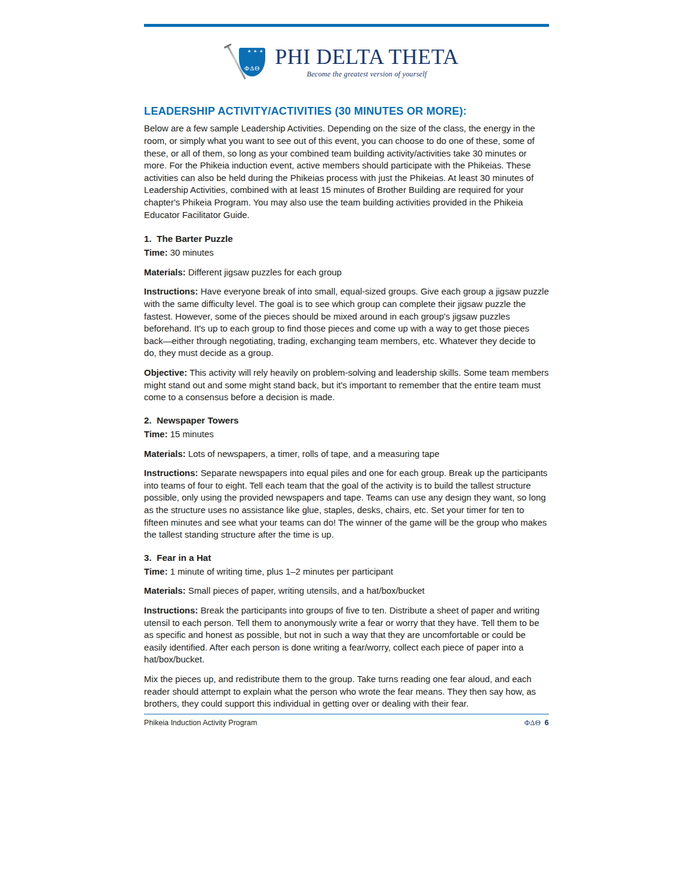★ ★ ★
ΦΔΘ
PHI DELTA THETA
Become the greatest version of yourself
Leadership Activity/Activities (30 minutes or more):
Below are a few sample Leadership Activities. Depending on the size of the class, the energy in the room, or simply what you want to see out of this event, you can choose to do one of these, some of these, or all of them, so long as your combined team building activity/activities take 30 minutes or more. For the Phikeia induction event, active members should participate with the Phikeias. These activities can also be held during the Phikeias process with just the Phikeias. At least 30 minutes of Leadership Activities, combined with at least 15 minutes of Brother Building are required for your chapter's Phikeia Program. You may also use the team building activities provided in the Phikeia Educator Facilitator Guide.
1. The Barter Puzzle
Time: 30 minutes
Materials: Different jigsaw puzzles for each group
Instructions: Have everyone break of into small, equal-sized groups. Give each group a jigsaw puzzle with the same difficulty level. The goal is to see which group can complete their jigsaw puzzle the fastest. However, some of the pieces should be mixed around in each group's jigsaw puzzles beforehand. It's up to each group to find those pieces and come up with a way to get those pieces back—either through negotiating, trading, exchanging team members, etc. Whatever they decide to do, they must decide as a group.
Objective: This activity will rely heavily on problem-solving and leadership skills. Some team members might stand out and some might stand back, but it's important to remember that the entire team must come to a consensus before a decision is made.
2. Newspaper Towers
Time: 15 minutes
Materials: Lots of newspapers, a timer, rolls of tape, and a measuring tape
Instructions: Separate newspapers into equal piles and one for each group. Break up the participants into teams of four to eight. Tell each team that the goal of the activity is to build the tallest structure possible, only using the provided newspapers and tape. Teams can use any design they want, so long as the structure uses no assistance like glue, staples, desks, chairs, etc. Set your timer for ten to fifteen minutes and see what your teams can do! The winner of the game will be the group who makes the tallest standing structure after the time is up.
3. Fear in a Hat
Time: 1 minute of writing time, plus 1–2 minutes per participant
Materials: Small pieces of paper, writing utensils, and a hat/box/bucket
Instructions: Break the participants into groups of five to ten. Distribute a sheet of paper and writing utensil to each person. Tell them to anonymously write a fear or worry that they have. Tell them to be as specific and honest as possible, but not in such a way that they are uncomfortable or could be easily identified. After each person is done writing a fear/worry, collect each piece of paper into a hat/box/bucket.
Mix the pieces up, and redistribute them to the group. Take turns reading one fear aloud, and each reader should attempt to explain what the person who wrote the fear means. They then say how, as brothers, they could support this individual in getting over or dealing with their fear.
Phikeia Induction Activity Program
ΦΔΘ6